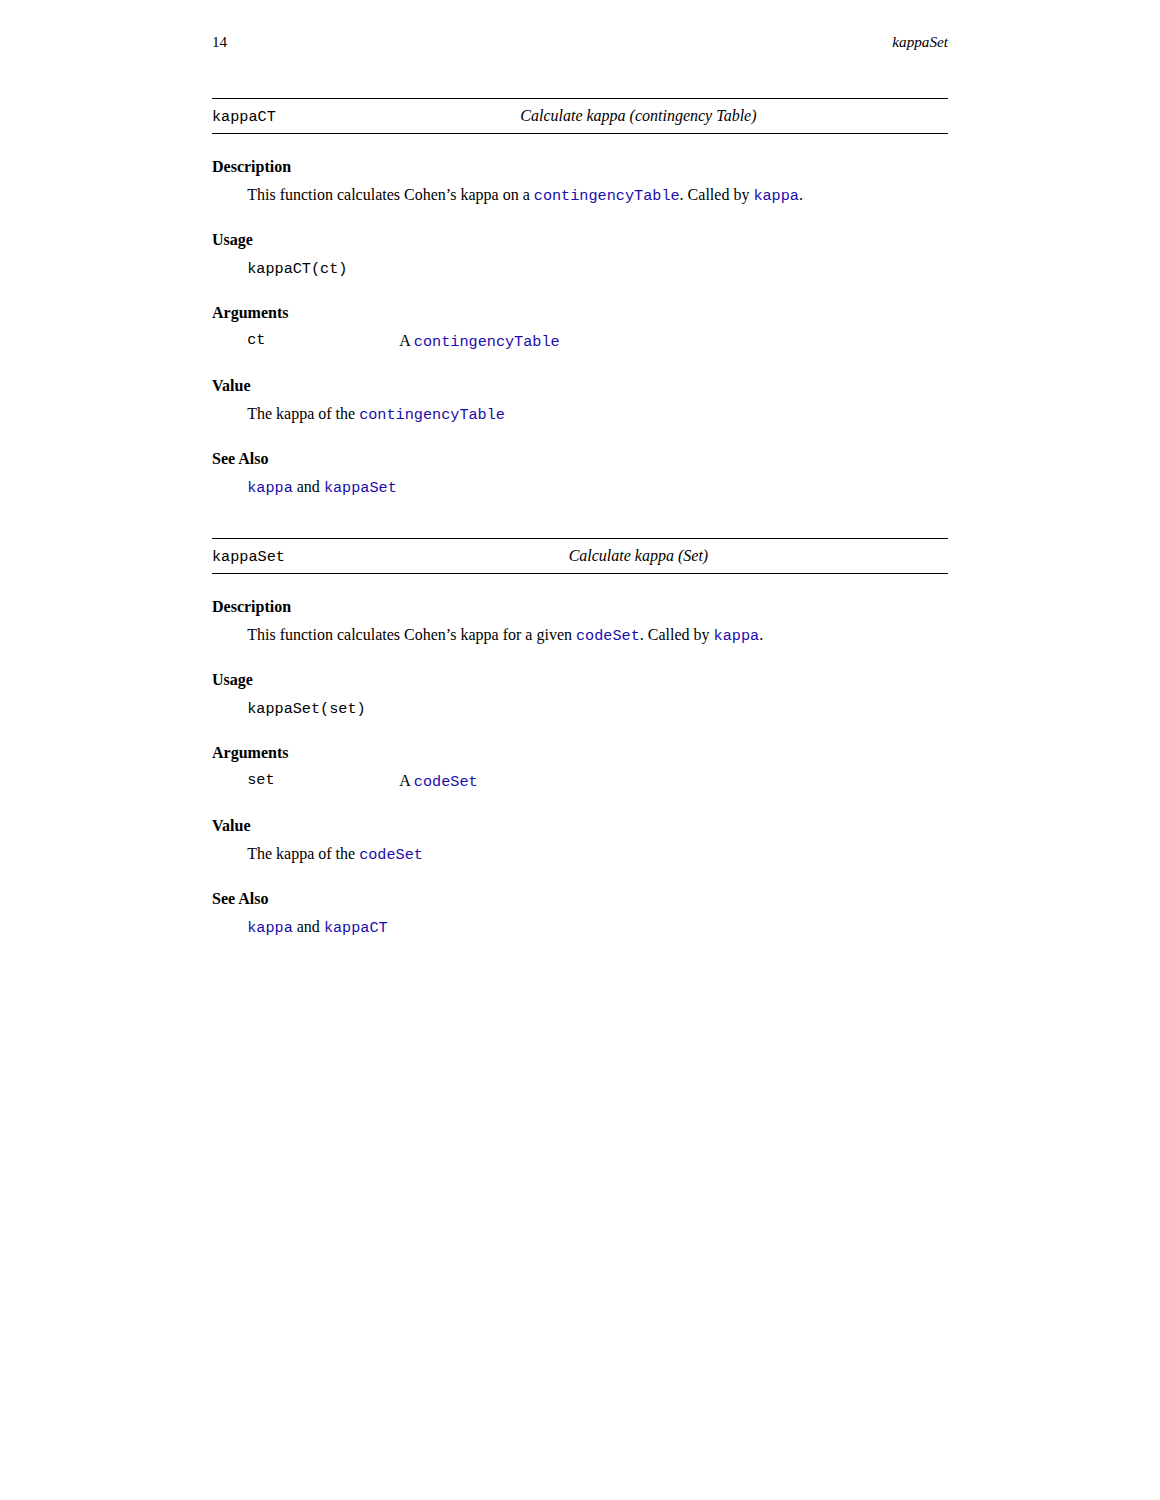14 kappaSet
kappaCT Calculate kappa (contingency Table)
Description
This function calculates Cohen’s kappa on a contingencyTable. Called by kappa.
Usage
kappaCT(ct)
Arguments
ct
A contingencyTable
Value
The kappa of the contingencyTable
See Also
kappa and kappaSet
kappaSet Calculate kappa (Set)
Description
This function calculates Cohen’s kappa for a given codeSet. Called by kappa.
Usage
kappaSet(set)
Arguments
set
A codeSet
Value
The kappa of the codeSet
See Also
kappa and kappaCT